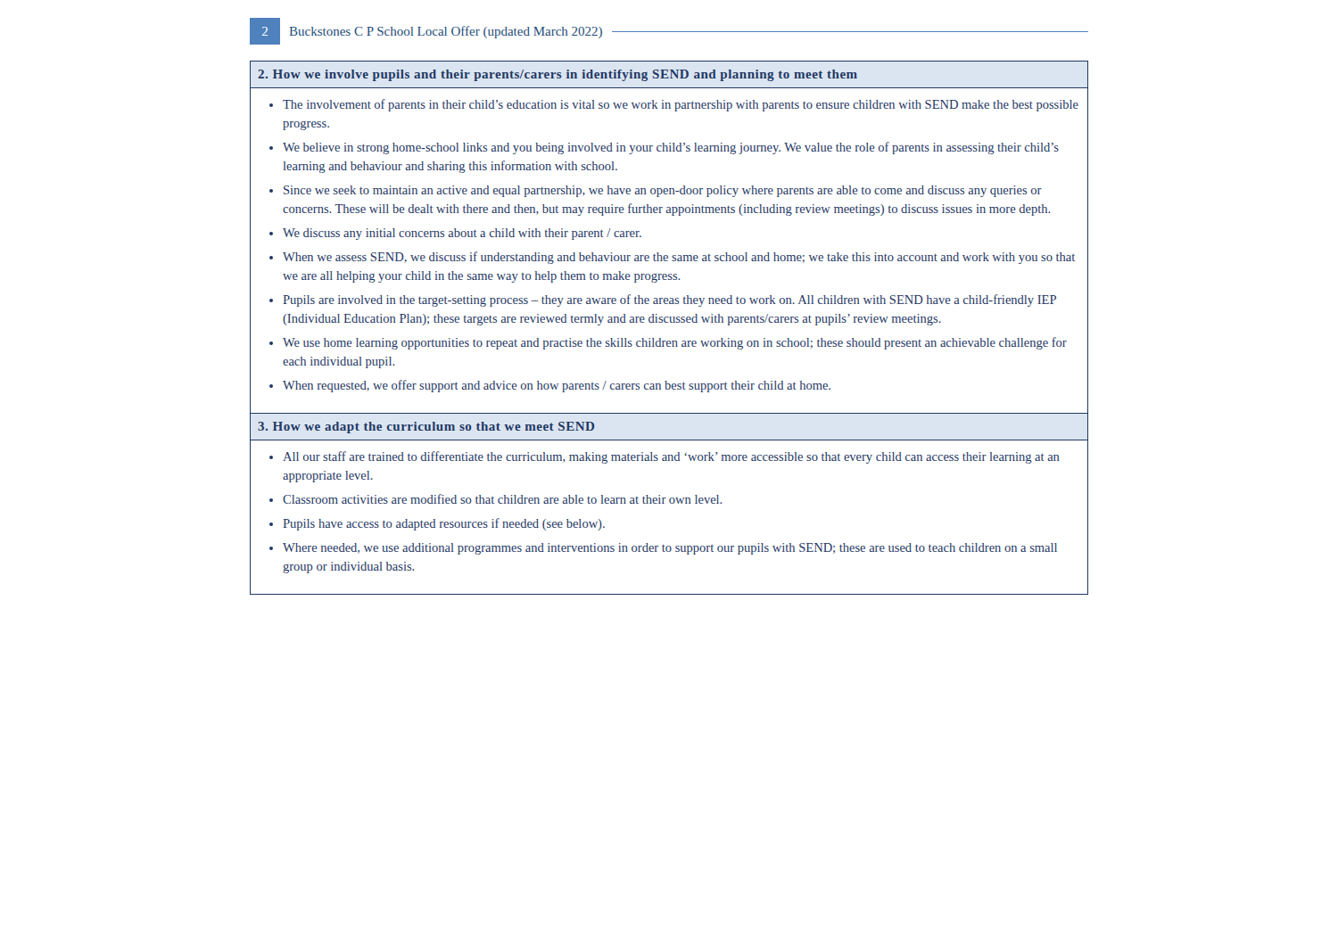2
Buckstones C P School Local Offer (updated March 2022)
| 2. How we involve pupils and their parents/carers in identifying SEND and planning to meet them |
| --- |
| The involvement of parents in their child’s education is vital so we work in partnership with parents to ensure children with SEND make the best possible progress. We believe in strong home-school links and you being involved in your child’s learning journey. We value the role of parents in assessing their child’s learning and behaviour and sharing this information with school. Since we seek to maintain an active and equal partnership, we have an open-door policy where parents are able to come and discuss any queries or concerns. These will be dealt with there and then, but may require further appointments (including review meetings) to discuss issues in more depth. We discuss any initial concerns about a child with their parent / carer. When we assess SEND, we discuss if understanding and behaviour are the same at school and home; we take this into account and work with you so that we are all helping your child in the same way to help them to make progress. Pupils are involved in the target-setting process – they are aware of the areas they need to work on. All children with SEND have a child-friendly IEP (Individual Education Plan); these targets are reviewed termly and are discussed with parents/carers at pupils’ review meetings. We use home learning opportunities to repeat and practise the skills children are working on in school; these should present an achievable challenge for each individual pupil. When requested, we offer support and advice on how parents / carers can best support their child at home. |
| 3. How we adapt the curriculum so that we meet SEND |
| All our staff are trained to differentiate the curriculum, making materials and ‘work’ more accessible so that every child can access their learning at an appropriate level. Classroom activities are modified so that children are able to learn at their own level. Pupils have access to adapted resources if needed (see below). Where needed, we use additional programmes and interventions in order to support our pupils with SEND; these are used to teach children on a small group or individual basis. |